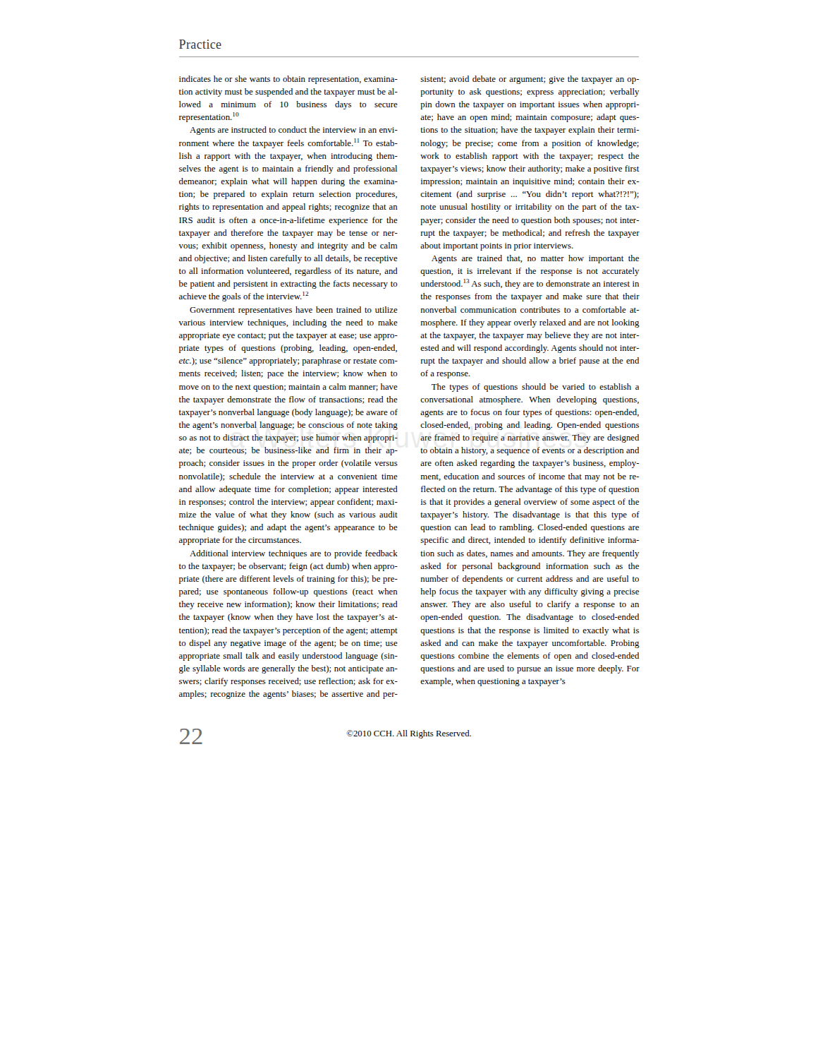Practice
indicates he or she wants to obtain representation, examination activity must be suspended and the taxpayer must be allowed a minimum of 10 business days to secure representation.10
Agents are instructed to conduct the interview in an environment where the taxpayer feels comfortable.11 To establish a rapport with the taxpayer, when introducing themselves the agent is to maintain a friendly and professional demeanor; explain what will happen during the examination; be prepared to explain return selection procedures, rights to representation and appeal rights; recognize that an IRS audit is often a once-in-a-lifetime experience for the taxpayer and therefore the taxpayer may be tense or nervous; exhibit openness, honesty and integrity and be calm and objective; and listen carefully to all details, be receptive to all information volunteered, regardless of its nature, and be patient and persistent in extracting the facts necessary to achieve the goals of the interview.12
Government representatives have been trained to utilize various interview techniques, including the need to make appropriate eye contact; put the taxpayer at ease; use appropriate types of questions (probing, leading, open-ended, etc.); use “silence” appropriately; paraphrase or restate comments received; listen; pace the interview; know when to move on to the next question; maintain a calm manner; have the taxpayer demonstrate the flow of transactions; read the taxpayer’s nonverbal language (body language); be aware of the agent’s nonverbal language; be conscious of note taking so as not to distract the taxpayer; use humor when appropriate; be courteous; be business-like and firm in their approach; consider issues in the proper order (volatile versus nonvolatile); schedule the interview at a convenient time and allow adequate time for completion; appear interested in responses; control the interview; appear confident; maximize the value of what they know (such as various audit technique guides); and adapt the agent’s appearance to be appropriate for the circumstances.
Additional interview techniques are to provide feedback to the taxpayer; be observant; feign (act dumb) when appropriate (there are different levels of training for this); be prepared; use spontaneous follow-up questions (react when they receive new information); know their limitations; read the taxpayer (know when they have lost the taxpayer’s attention); read the taxpayer’s perception of the agent; attempt to dispel any negative image of the agent; be on time; use appropriate small talk and easily understood language (single syllable words are generally the best); not anticipate answers; clarify responses received; use reflection; ask for examples; recognize the agents’ biases; be assertive and persistent; avoid debate or argument; give the taxpayer an opportunity to ask questions; express appreciation; verbally pin down the taxpayer on important issues when appropriate; have an open mind; maintain composure; adapt questions to the situation; have the taxpayer explain their terminology; be precise; come from a position of knowledge; work to establish rapport with the taxpayer; respect the taxpayer’s views; know their authority; make a positive first impression; maintain an inquisitive mind; contain their excitement (and surprise ... “You didn’t report what?!?!”); note unusual hostility or irritability on the part of the taxpayer; consider the need to question both spouses; not interrupt the taxpayer; be methodical; and refresh the taxpayer about important points in prior interviews.
Agents are trained that, no matter how important the question, it is irrelevant if the response is not accurately understood.13 As such, they are to demonstrate an interest in the responses from the taxpayer and make sure that their nonverbal communication contributes to a comfortable atmosphere. If they appear overly relaxed and are not looking at the taxpayer, the taxpayer may believe they are not interested and will respond accordingly. Agents should not interrupt the taxpayer and should allow a brief pause at the end of a response.
The types of questions should be varied to establish a conversational atmosphere. When developing questions, agents are to focus on four types of questions: open-ended, closed-ended, probing and leading. Open-ended questions are framed to require a narrative answer. They are designed to obtain a history, a sequence of events or a description and are often asked regarding the taxpayer’s business, employment, education and sources of income that may not be reflected on the return. The advantage of this type of question is that it provides a general overview of some aspect of the taxpayer’s history. The disadvantage is that this type of question can lead to rambling. Closed-ended questions are specific and direct, intended to identify definitive information such as dates, names and amounts. They are frequently asked for personal background information such as the number of dependents or current address and are useful to help focus the taxpayer with any difficulty giving a precise answer. They are also useful to clarify a response to an open-ended question. The disadvantage to closed-ended questions is that the response is limited to exactly what is asked and can make the taxpayer uncomfortable. Probing questions combine the elements of open and closed-ended questions and are used to pursue an issue more deeply. For example, when questioning a taxpayer’s
a Wolters Kluwer business
22
©2010 CCH. All Rights Reserved.